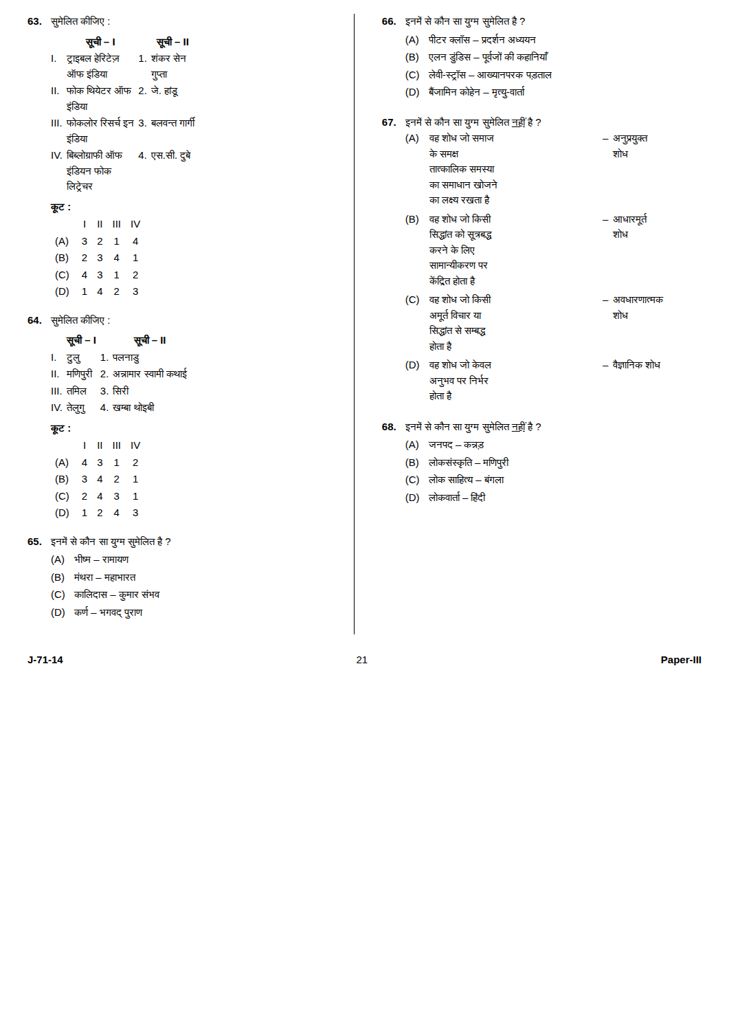63.
सुमेलित कीजिए :
| | सूची – I | | सूची – II |
| I. | ट्राइबल हेरिटेज़ ऑफ इंडिया | 1. | शंकर सेन गुप्ता |
| II. | फोक थियेटर ऑफ इंडिया | 2. | जे. हांडू |
| III. | फोकलोर रिसर्च इन इंडिया | 3. | बलवन्त गार्गी |
| IV. | बिब्लोग्राफी ऑफ इंडियन फोक लिट्रेचर | 4. | एस.सी. दुबे |
कूट :
| | I | II | III | IV |
| (A) | 3 | 2 | 1 | 4 |
| (B) | 2 | 3 | 4 | 1 |
| (C) | 4 | 3 | 1 | 2 |
| (D) | 1 | 4 | 2 | 3 |
64.
सुमेलित कीजिए :
| | सूची – I | | सूची – II |
| I. | टुलु | 1. | पलनाडु |
| II. | मणिपुरी | 2. | अन्नामार स्वामी कथाई |
| III. | तमिल | 3. | सिरी |
| IV. | तेलुगु | 4. | खम्बा थोइबी |
कूट :
| | I | II | III | IV |
| (A) | 4 | 3 | 1 | 2 |
| (B) | 3 | 4 | 2 | 1 |
| (C) | 2 | 4 | 3 | 1 |
| (D) | 1 | 2 | 4 | 3 |
65.
इनमें से कौन सा युग्म सुमेलित है ?
(A)
भीष्म – रामायण
(B)
मंथरा – महाभारत
(C)
कालिदास – कुमार संभव
(D)
कर्ण – भगवद् पुराण
66.
इनमें से कौन सा युग्म सुमेलित है ?
(A)
पीटर क्लॉस – प्रदर्शन अध्ययन
(B)
एलन डुंडिस – पूर्वजों की कहानियाँ
(C)
लेवी-स्ट्रॉस – आख्यानपरक पड़ताल
(D)
बैंजामिन कोहेन – मृत्यु-वार्ता
67.
इनमें से कौन सा युग्म सुमेलित नहीं है ?
| (A) | वह शोध जो समाज के समक्ष तात्कालिक समस्या का समाधान खोजने का लक्ष्य रखता है | – | अनुप्रयुक्त शोध |
| (B) | वह शोध जो किसी सिद्धांत को सूत्रबद्ध करने के लिए सामान्यीकरण पर केंद्रित होता है | – | आधारमूर्त शोध |
| (C) | वह शोध जो किसी अमूर्त विचार या सिद्धांत से सम्बद्ध होता है | – | अवधारणात्मक शोध |
| (D) | वह शोध जो केवल अनुभव पर निर्भर होता है | – | वैज्ञानिक शोध |
68.
इनमें से कौन सा युग्म सुमेलित नहीं है ?
(A)
जनपद – कन्नड़
(B)
लोकसंस्कृति – मणिपुरी
(C)
लोक साहित्य – बंगला
(D)
लोकवार्ता – हिंदी
J-71-14
21
Paper-III